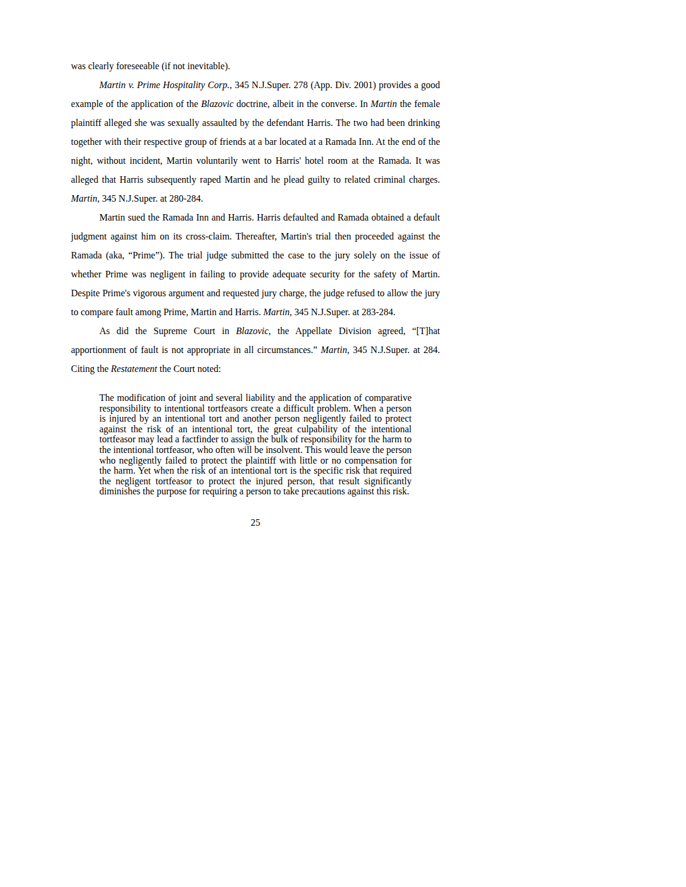was clearly foreseeable (if not inevitable).
Martin v. Prime Hospitality Corp., 345 N.J.Super. 278 (App. Div. 2001) provides a good example of the application of the Blazovic doctrine, albeit in the converse. In Martin the female plaintiff alleged she was sexually assaulted by the defendant Harris. The two had been drinking together with their respective group of friends at a bar located at a Ramada Inn. At the end of the night, without incident, Martin voluntarily went to Harris' hotel room at the Ramada. It was alleged that Harris subsequently raped Martin and he plead guilty to related criminal charges. Martin, 345 N.J.Super. at 280-284.
Martin sued the Ramada Inn and Harris. Harris defaulted and Ramada obtained a default judgment against him on its cross-claim. Thereafter, Martin's trial then proceeded against the Ramada (aka, “Prime”). The trial judge submitted the case to the jury solely on the issue of whether Prime was negligent in failing to provide adequate security for the safety of Martin. Despite Prime's vigorous argument and requested jury charge, the judge refused to allow the jury to compare fault among Prime, Martin and Harris. Martin, 345 N.J.Super. at 283-284.
As did the Supreme Court in Blazovic, the Appellate Division agreed, “[T]hat apportionment of fault is not appropriate in all circumstances.” Martin, 345 N.J.Super. at 284. Citing the Restatement the Court noted:
The modification of joint and several liability and the application of comparative responsibility to intentional tortfeasors create a difficult problem. When a person is injured by an intentional tort and another person negligently failed to protect against the risk of an intentional tort, the great culpability of the intentional tortfeasor may lead a factfinder to assign the bulk of responsibility for the harm to the intentional tortfeasor, who often will be insolvent. This would leave the person who negligently failed to protect the plaintiff with little or no compensation for the harm. Yet when the risk of an intentional tort is the specific risk that required the negligent tortfeasor to protect the injured person, that result significantly diminishes the purpose for requiring a person to take precautions against this risk.
25